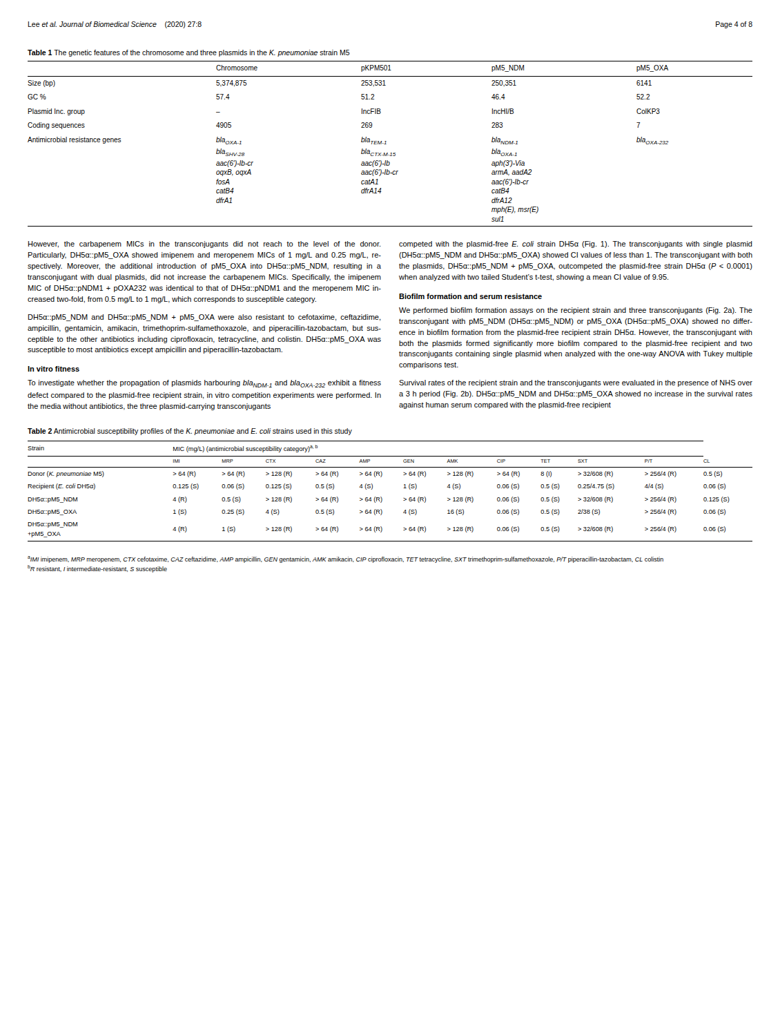Lee et al. Journal of Biomedical Science (2020) 27:8
Page 4 of 8
Table 1 The genetic features of the chromosome and three plasmids in the K. pneumoniae strain M5
| | Chromosome | pKPM501 | pM5_NDM | pM5_OXA |
| --- | --- | --- | --- | --- |
| Size (bp) | 5,374,875 | 253,531 | 250,351 | 6141 |
| GC % | 57.4 | 51.2 | 46.4 | 52.2 |
| Plasmid Inc. group | – | IncFIB | IncHI/B | ColKP3 |
| Coding sequences | 4905 | 269 | 283 | 7 |
| Antimicrobial resistance genes | bla OXA-1 bla SHV-28 aac(6′)-Ib-cr oqxB, oqxA fosA catB4 dfrA1 | bla TEM-1 bla CTX-M-15 aac(6′)-Ib aac(6′)-Ib-cr catA1 dfrA14 | bla NDM-1 bla OXA-1 aph(3′)-Via armA, aadA2 aac(6′)-Ib-cr catB4 dfrA12 mph(E), msr(E) sul1 | bla OXA-232 |
However, the carbapenem MICs in the transconjugants did not reach to the level of the donor. Particularly, DH5α::pM5_OXA showed imipenem and meropenem MICs of 1 mg/L and 0.25 mg/L, respectively. Moreover, the additional introduction of pM5_OXA into DH5α::pM5_NDM, resulting in a transconjugant with dual plasmids, did not increase the carbapenem MICs. Specifically, the imipenem MIC of DH5α::pNDM1 + pOXA232 was identical to that of DH5α::pNDM1 and the meropenem MIC increased two-fold, from 0.5 mg/L to 1 mg/L, which corresponds to susceptible category.
DH5α::pM5_NDM and DH5α::pM5_NDM + pM5_OXA were also resistant to cefotaxime, ceftazidime, ampicillin, gentamicin, amikacin, trimethoprim-sulfamethoxazole, and piperacillin-tazobactam, but susceptible to the other antibiotics including ciprofloxacin, tetracycline, and colistin. DH5α::pM5_OXA was susceptible to most antibiotics except ampicillin and piperacillin-tazobactam.
In vitro fitness
To investigate whether the propagation of plasmids harbouring bla NDM-1 and bla OXA-232 exhibit a fitness defect compared to the plasmid-free recipient strain, in vitro competition experiments were performed. In the media without antibiotics, the three plasmid-carrying transconjugants
competed with the plasmid-free E. coli strain DH5α (Fig. 1). The transconjugants with single plasmid (DH5α::pM5_NDM and DH5α::pM5_OXA) showed CI values of less than 1. The transconjugant with both the plasmids, DH5α::pM5_NDM + pM5_OXA, outcompeted the plasmid-free strain DH5α (P < 0.0001) when analyzed with two tailed Student’s t-test, showing a mean CI value of 9.95.
Biofilm formation and serum resistance
We performed biofilm formation assays on the recipient strain and three transconjugants (Fig. 2a). The transconjugant with pM5_NDM (DH5α::pM5_NDM) or pM5_OXA (DH5α::pM5_OXA) showed no difference in biofilm formation from the plasmid-free recipient strain DH5α. However, the transconjugant with both the plasmids formed significantly more biofilm compared to the plasmid-free recipient and two transconjugants containing single plasmid when analyzed with the one-way ANOVA with Tukey multiple comparisons test.
Survival rates of the recipient strain and the transconjugants were evaluated in the presence of NHS over a 3 h period (Fig. 2b). DH5α::pM5_NDM and DH5α::pM5_OXA showed no increase in the survival rates against human serum compared with the plasmid-free recipient
Table 2 Antimicrobial susceptibility profiles of the K. pneumoniae and E. coli strains used in this study
| Strain | MIC (mg/L) (antimicrobial susceptibility category) a, b |
| --- | --- |
| | IMI | MRP | CTX | CAZ | AMP | GEN | AMK | CIP | TET | SXT | P/T | CL |
| Donor ( K. pneumoniae M5) | > 64 (R) | > 64 (R) | > 128 (R) | > 64 (R) | > 64 (R) | > 64 (R) | > 128 (R) | > 64 (R) | 8 (I) | > 32/608 (R) | > 256/4 (R) | 0.5 (S) |
| Recipient ( E. coli DH5α) | 0.125 (S) | 0.06 (S) | 0.125 (S) | 0.5 (S) | 4 (S) | 1 (S) | 4 (S) | 0.06 (S) | 0.5 (S) | 0.25/4.75 (S) | 4/4 (S) | 0.06 (S) |
| DH5α::pM5_NDM | 4 (R) | 0.5 (S) | > 128 (R) | > 64 (R) | > 64 (R) | > 64 (R) | > 128 (R) | 0.06 (S) | 0.5 (S) | > 32/608 (R) | > 256/4 (R) | 0.125 (S) |
| DH5α::pM5_OXA | 1 (S) | 0.25 (S) | 4 (S) | 0.5 (S) | > 64 (R) | 4 (S) | 16 (S) | 0.06 (S) | 0.5 (S) | 2/38 (S) | > 256/4 (R) | 0.06 (S) |
| DH5α::pM5_NDM +pM5_OXA | 4 (R) | 1 (S) | > 128 (R) | > 64 (R) | > 64 (R) | > 64 (R) | > 128 (R) | 0.06 (S) | 0.5 (S) | > 32/608 (R) | > 256/4 (R) | 0.06 (S) |
aIMI imipenem, MRP meropenem, CTX cefotaxime, CAZ ceftazidime, AMP ampicillin, GEN gentamicin, AMK amikacin, CIP ciprofloxacin, TET tetracycline, SXT trimethoprim-sulfamethoxazole, P/T piperacillin-tazobactam, CL colistin
bR resistant, I intermediate-resistant, S susceptible